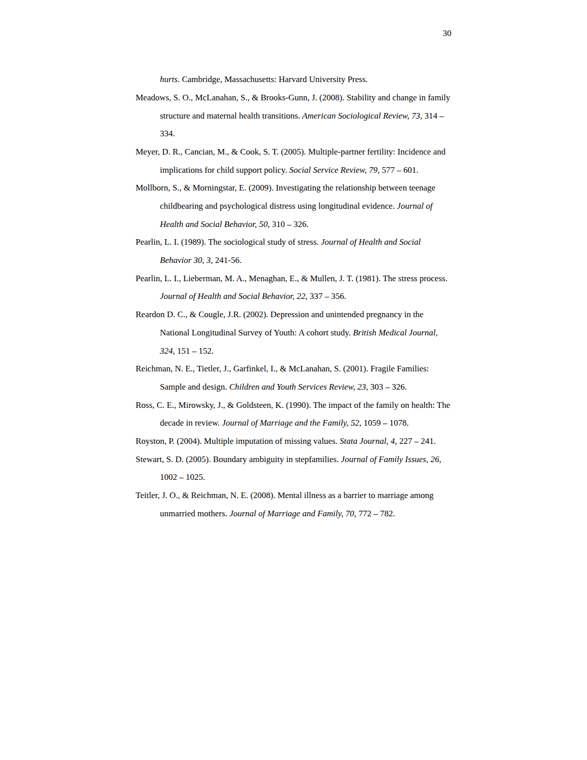30
hurts. Cambridge, Massachusetts: Harvard University Press.
Meadows, S. O., McLanahan, S., & Brooks-Gunn, J. (2008). Stability and change in family structure and maternal health transitions. American Sociological Review, 73, 314 – 334.
Meyer, D. R., Cancian, M., & Cook, S. T. (2005). Multiple-partner fertility: Incidence and implications for child support policy. Social Service Review, 79, 577 – 601.
Mollborn, S., & Morningstar, E. (2009). Investigating the relationship between teenage childbearing and psychological distress using longitudinal evidence. Journal of Health and Social Behavior, 50, 310 – 326.
Pearlin, L. I. (1989). The sociological study of stress. Journal of Health and Social Behavior 30, 3, 241-56.
Pearlin, L. I., Lieberman, M. A., Menaghan, E., & Mullen, J. T. (1981). The stress process. Journal of Health and Social Behavior, 22, 337 – 356.
Reardon D. C., & Cougle, J.R. (2002). Depression and unintended pregnancy in the National Longitudinal Survey of Youth: A cohort study. British Medical Journal, 324, 151 – 152.
Reichman, N. E., Tietler, J., Garfinkel, I., & McLanahan, S. (2001). Fragile Families: Sample and design. Children and Youth Services Review, 23, 303 – 326.
Ross, C. E., Mirowsky, J., & Goldsteen, K. (1990). The impact of the family on health: The decade in review. Journal of Marriage and the Family, 52, 1059 – 1078.
Royston, P. (2004). Multiple imputation of missing values. Stata Journal, 4, 227 – 241.
Stewart, S. D. (2005). Boundary ambiguity in stepfamilies. Journal of Family Issues, 26, 1002 – 1025.
Teitler, J. O., & Reichman, N. E. (2008). Mental illness as a barrier to marriage among unmarried mothers. Journal of Marriage and Family, 70, 772 – 782.